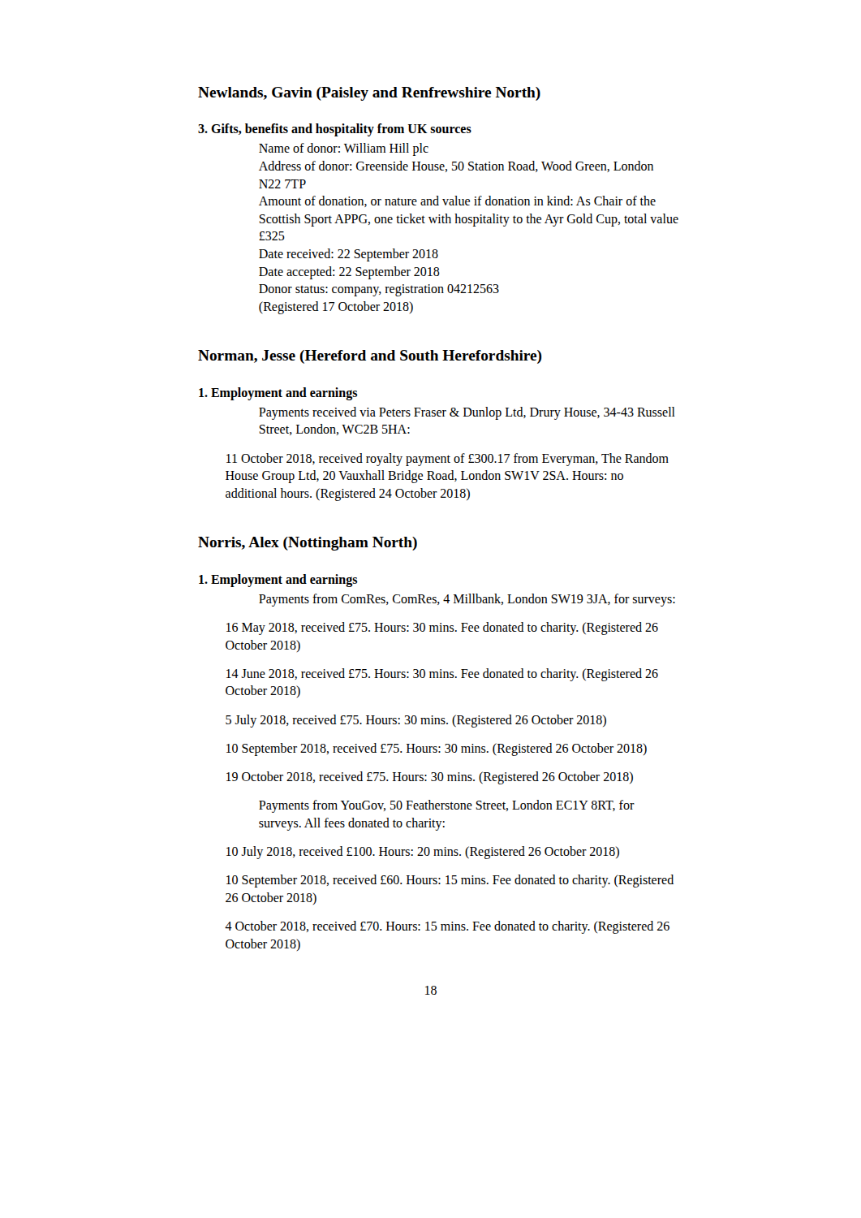Newlands, Gavin (Paisley and Renfrewshire North)
3. Gifts, benefits and hospitality from UK sources
Name of donor: William Hill plc
Address of donor: Greenside House, 50 Station Road, Wood Green, London N22 7TP
Amount of donation, or nature and value if donation in kind: As Chair of the Scottish Sport APPG, one ticket with hospitality to the Ayr Gold Cup, total value £325
Date received: 22 September 2018
Date accepted: 22 September 2018
Donor status: company, registration 04212563
(Registered 17 October 2018)
Norman, Jesse (Hereford and South Herefordshire)
1. Employment and earnings
Payments received via Peters Fraser & Dunlop Ltd, Drury House, 34-43 Russell Street, London, WC2B 5HA:
11 October 2018, received royalty payment of £300.17 from Everyman, The Random House Group Ltd, 20 Vauxhall Bridge Road, London SW1V 2SA. Hours: no additional hours. (Registered 24 October 2018)
Norris, Alex (Nottingham North)
1. Employment and earnings
Payments from ComRes, ComRes, 4 Millbank, London SW19 3JA, for surveys:
16 May 2018, received £75. Hours: 30 mins. Fee donated to charity. (Registered 26 October 2018)
14 June 2018, received £75. Hours: 30 mins. Fee donated to charity. (Registered 26 October 2018)
5 July 2018, received £75. Hours: 30 mins. (Registered 26 October 2018)
10 September 2018, received £75. Hours: 30 mins. (Registered 26 October 2018)
19 October 2018, received £75. Hours: 30 mins. (Registered 26 October 2018)
Payments from YouGov, 50 Featherstone Street, London EC1Y 8RT, for surveys. All fees donated to charity:
10 July 2018, received £100. Hours: 20 mins. (Registered 26 October 2018)
10 September 2018, received £60. Hours: 15 mins. Fee donated to charity. (Registered 26 October 2018)
4 October 2018, received £70. Hours: 15 mins. Fee donated to charity. (Registered 26 October 2018)
18